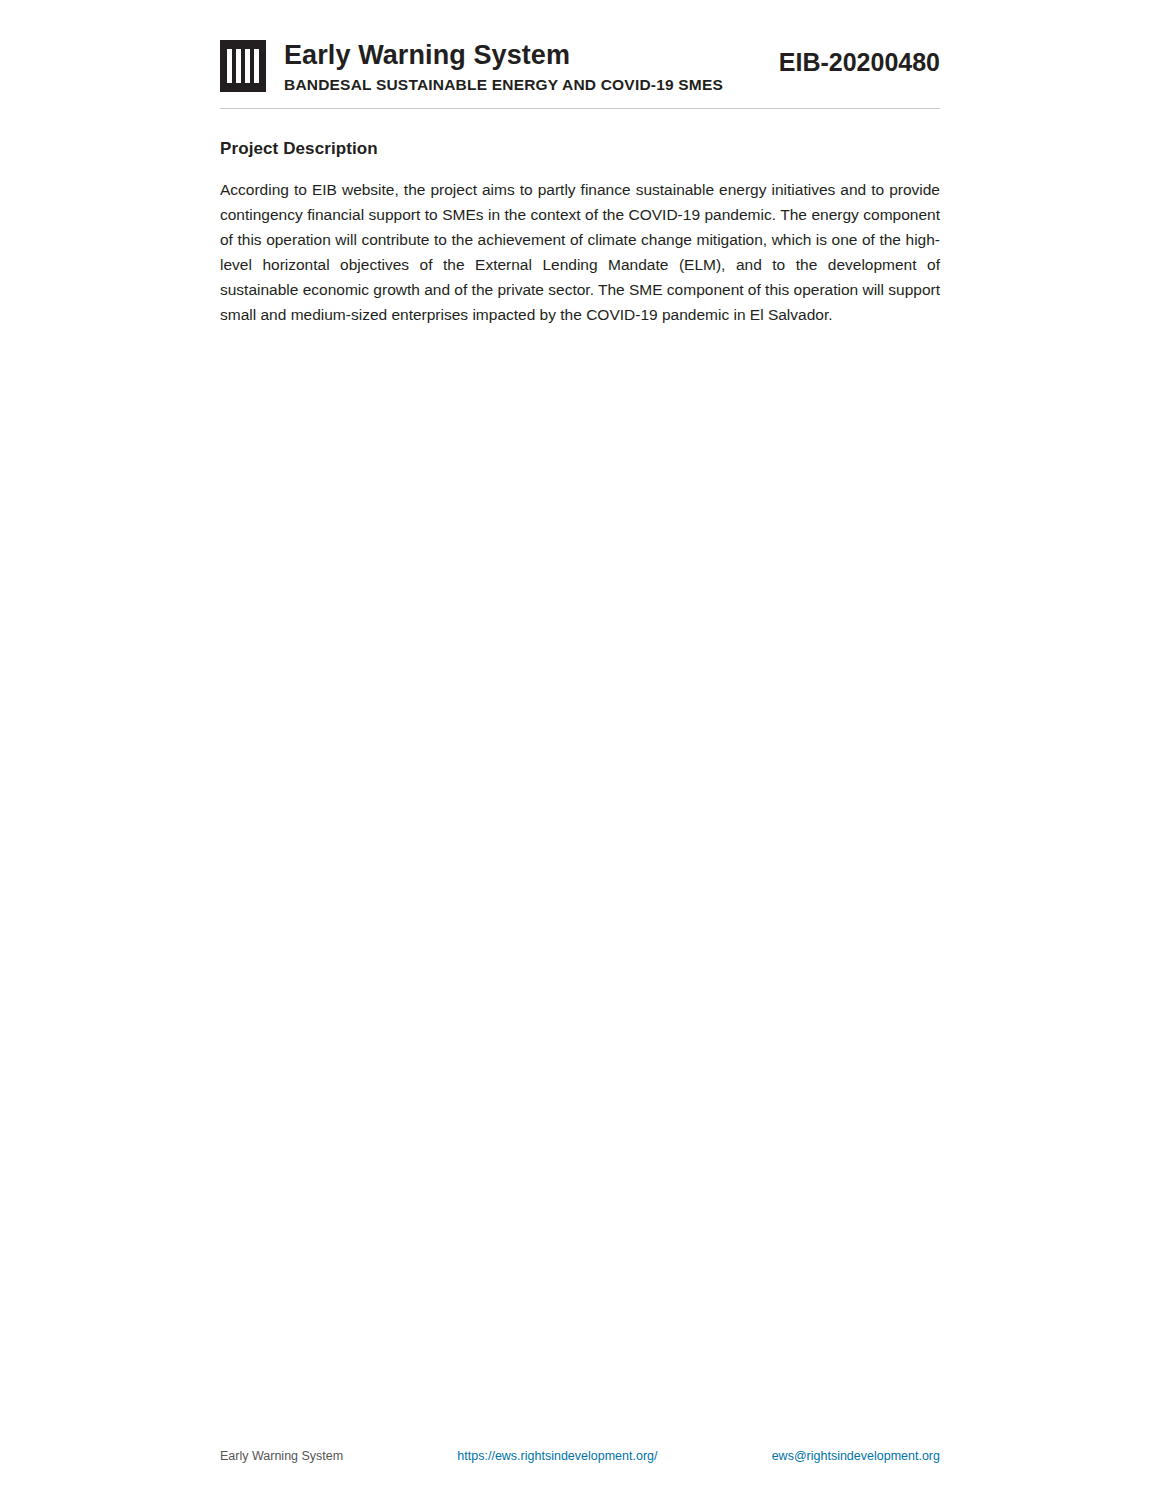Early Warning System
BANDESAL SUSTAINABLE ENERGY AND COVID-19 SMES
EIB-20200480
Project Description
According to EIB website, the project aims to partly finance sustainable energy initiatives and to provide contingency financial support to SMEs in the context of the COVID-19 pandemic. The energy component of this operation will contribute to the achievement of climate change mitigation, which is one of the high-level horizontal objectives of the External Lending Mandate (ELM), and to the development of sustainable economic growth and of the private sector. The SME component of this operation will support small and medium-sized enterprises impacted by the COVID-19 pandemic in El Salvador.
Early Warning System
https://ews.rightsindevelopment.org/
ews@rightsindevelopment.org